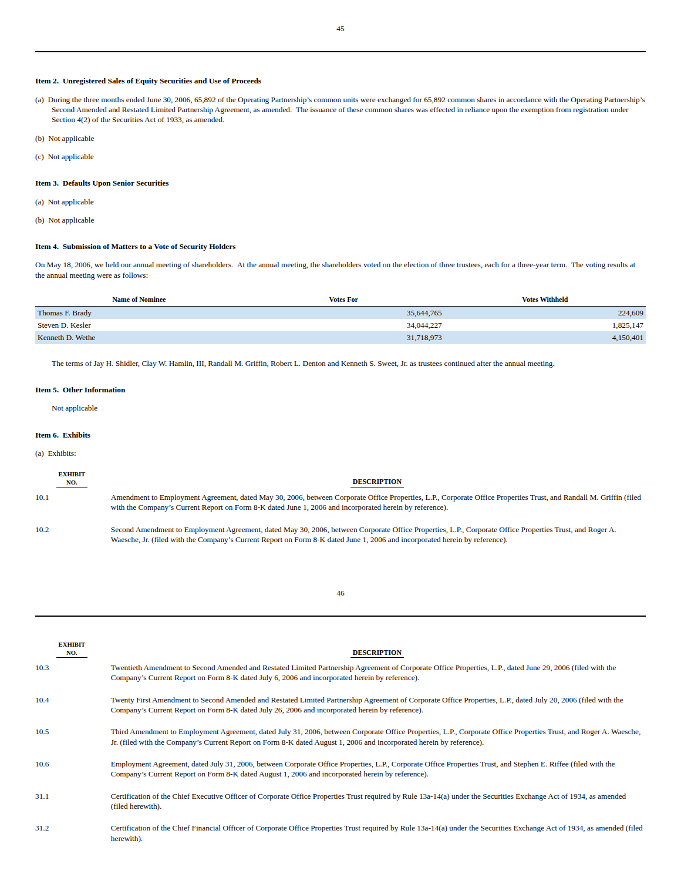45
Item 2. Unregistered Sales of Equity Securities and Use of Proceeds
(a) During the three months ended June 30, 2006, 65,892 of the Operating Partnership’s common units were exchanged for 65,892 common shares in accordance with the Operating Partnership’s Second Amended and Restated Limited Partnership Agreement, as amended. The issuance of these common shares was effected in reliance upon the exemption from registration under Section 4(2) of the Securities Act of 1933, as amended.
(b) Not applicable
(c) Not applicable
Item 3. Defaults Upon Senior Securities
(a) Not applicable
(b) Not applicable
Item 4. Submission of Matters to a Vote of Security Holders
On May 18, 2006, we held our annual meeting of shareholders. At the annual meeting, the shareholders voted on the election of three trustees, each for a three-year term. The voting results at the annual meeting were as follows:
| Name of Nominee | Votes For | Votes Withheld |
| --- | --- | --- |
| Thomas F. Brady | 35,644,765 | 224,609 |
| Steven D. Kesler | 34,044,227 | 1,825,147 |
| Kenneth D. Wethe | 31,718,973 | 4,150,401 |
The terms of Jay H. Shidler, Clay W. Hamlin, III, Randall M. Griffin, Robert L. Denton and Kenneth S. Sweet, Jr. as trustees continued after the annual meeting.
Item 5. Other Information
Not applicable
Item 6. Exhibits
(a) Exhibits:
| EXHIBIT NO. | DESCRIPTION |
| --- | --- |
| 10.1 | Amendment to Employment Agreement, dated May 30, 2006, between Corporate Office Properties, L.P., Corporate Office Properties Trust, and Randall M. Griffin (filed with the Company’s Current Report on Form 8-K dated June 1, 2006 and incorporated herein by reference). |
| 10.2 | Second Amendment to Employment Agreement, dated May 30, 2006, between Corporate Office Properties, L.P., Corporate Office Properties Trust, and Roger A. Waesche, Jr. (filed with the Company’s Current Report on Form 8-K dated June 1, 2006 and incorporated herein by reference). |
46
| EXHIBIT NO. | DESCRIPTION |
| --- | --- |
| 10.3 | Twentieth Amendment to Second Amended and Restated Limited Partnership Agreement of Corporate Office Properties, L.P., dated June 29, 2006 (filed with the Company’s Current Report on Form 8-K dated July 6, 2006 and incorporated herein by reference). |
| 10.4 | Twenty First Amendment to Second Amended and Restated Limited Partnership Agreement of Corporate Office Properties, L.P., dated July 20, 2006 (filed with the Company’s Current Report on Form 8-K dated July 26, 2006 and incorporated herein by reference). |
| 10.5 | Third Amendment to Employment Agreement, dated July 31, 2006, between Corporate Office Properties, L.P., Corporate Office Properties Trust, and Roger A. Waesche, Jr. (filed with the Company’s Current Report on Form 8-K dated August 1, 2006 and incorporated herein by reference). |
| 10.6 | Employment Agreement, dated July 31, 2006, between Corporate Office Properties, L.P., Corporate Office Properties Trust, and Stephen E. Riffee (filed with the Company’s Current Report on Form 8-K dated August 1, 2006 and incorporated herein by reference). |
| 31.1 | Certification of the Chief Executive Officer of Corporate Office Properties Trust required by Rule 13a-14(a) under the Securities Exchange Act of 1934, as amended (filed herewith). |
| 31.2 | Certification of the Chief Financial Officer of Corporate Office Properties Trust required by Rule 13a-14(a) under the Securities Exchange Act of 1934, as amended (filed herewith). |